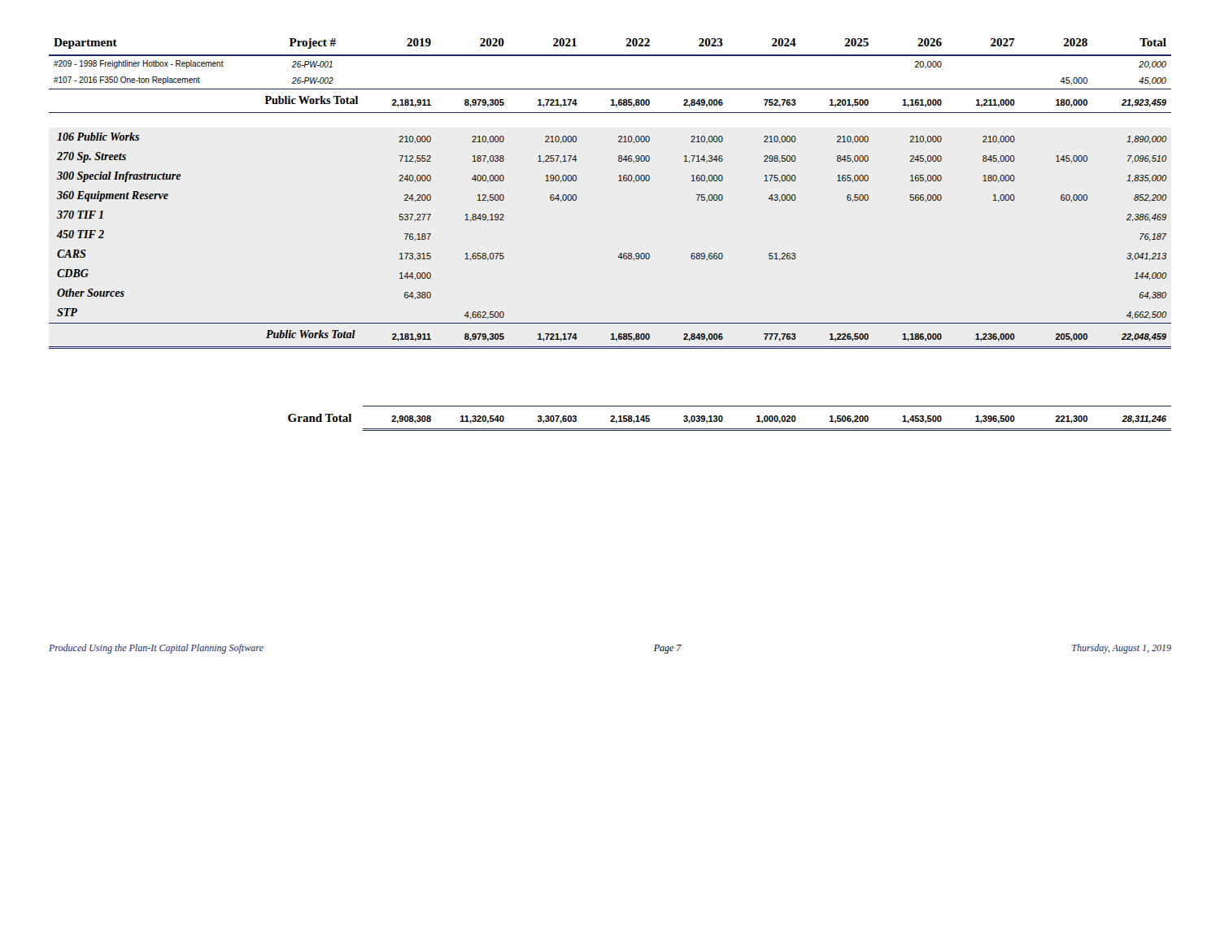| Department | Project # | 2019 | 2020 | 2021 | 2022 | 2023 | 2024 | 2025 | 2026 | 2027 | 2028 | Total |
| --- | --- | --- | --- | --- | --- | --- | --- | --- | --- | --- | --- | --- |
| #209 - 1998 Freightliner Hotbox - Replacement | 26-PW-001 | | | | | | | | 20,000 | | | 20,000 |
| #107 - 2016 F350 One-ton Replacement | 26-PW-002 | | | | | | | | | | 45,000 | 45,000 |
| Public Works Total | 2,181,911 | 8,979,305 | 1,721,174 | 1,685,800 | 2,849,006 | 752,763 | 1,201,500 | 1,161,000 | 1,211,000 | 180,000 | 21,923,459 |
| 106 Public Works | 210,000 | 210,000 | 210,000 | 210,000 | 210,000 | 210,000 | 210,000 | 210,000 | 210,000 | | 1,890,000 |
| 270 Sp. Streets | 712,552 | 187,038 | 1,257,174 | 846,900 | 1,714,346 | 298,500 | 845,000 | 245,000 | 845,000 | 145,000 | 7,096,510 |
| 300 Special Infrastructure | 240,000 | 400,000 | 190,000 | 160,000 | 160,000 | 175,000 | 165,000 | 165,000 | 180,000 | | 1,835,000 |
| 360 Equipment Reserve | 24,200 | 12,500 | 64,000 | | 75,000 | 43,000 | 6,500 | 566,000 | 1,000 | 60,000 | 852,200 |
| 370 TIF 1 | 537,277 | 1,849,192 | | | | | | | | | 2,386,469 |
| 450 TIF 2 | 76,187 | | | | | | | | | | 76,187 |
| CARS | 173,315 | 1,658,075 | | 468,900 | 689,660 | 51,263 | | | | | 3,041,213 |
| CDBG | 144,000 | | | | | | | | | | 144,000 |
| Other Sources | 64,380 | | | | | | | | | | 64,380 |
| STP | | 4,662,500 | | | | | | | | | 4,662,500 |
| Public Works Total | 2,181,911 | 8,979,305 | 1,721,174 | 1,685,800 | 2,849,006 | 777,763 | 1,226,500 | 1,186,000 | 1,236,000 | 205,000 | 22,048,459 |
| Grand Total | 2,908,308 | 11,320,540 | 3,307,603 | 2,158,145 | 3,039,130 | 1,000,020 | 1,506,200 | 1,453,500 | 1,396,500 | 221,300 | 28,311,246 |
Produced Using the Plan-It Capital Planning Software
Page 7
Thursday, August 1, 2019